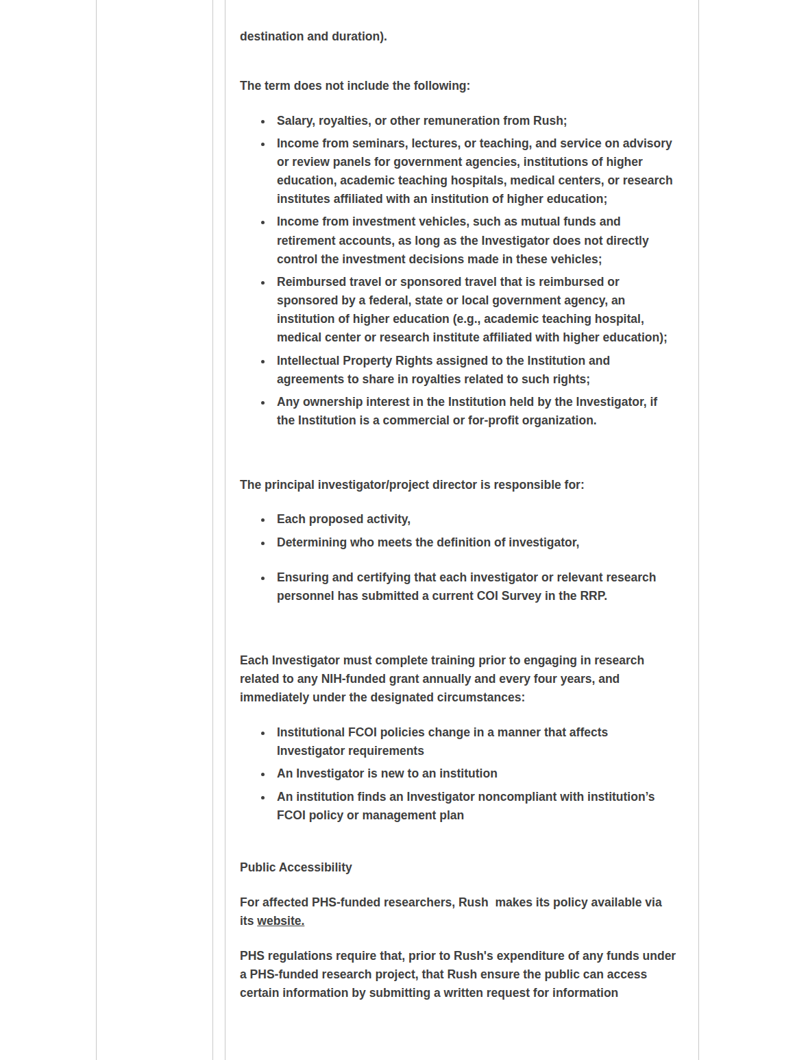destination and duration).
The term does not include the following:
Salary, royalties, or other remuneration from Rush;
Income from seminars, lectures, or teaching, and service on advisory or review panels for government agencies, institutions of higher education, academic teaching hospitals, medical centers, or research institutes affiliated with an institution of higher education;
Income from investment vehicles, such as mutual funds and retirement accounts, as long as the Investigator does not directly control the investment decisions made in these vehicles;
Reimbursed travel or sponsored travel that is reimbursed or sponsored by a federal, state or local government agency, an institution of higher education (e.g., academic teaching hospital, medical center or research institute affiliated with higher education);
Intellectual Property Rights assigned to the Institution and agreements to share in royalties related to such rights;
Any ownership interest in the Institution held by the Investigator, if the Institution is a commercial or for-profit organization.
The principal investigator/project director is responsible for:
Each proposed activity,
Determining who meets the definition of investigator,
Ensuring and certifying that each investigator or relevant research personnel has submitted a current COI Survey in the RRP.
Each Investigator must complete training prior to engaging in research related to any NIH-funded grant annually and every four years, and immediately under the designated circumstances:
Institutional FCOI policies change in a manner that affects Investigator requirements
An Investigator is new to an institution
An institution finds an Investigator noncompliant with institution’s FCOI policy or management plan
Public Accessibility
For affected PHS-funded researchers, Rush makes its policy available via its website.
PHS regulations require that, prior to Rush's expenditure of any funds under a PHS-funded research project, that Rush ensure the public can access certain information by submitting a written request for information